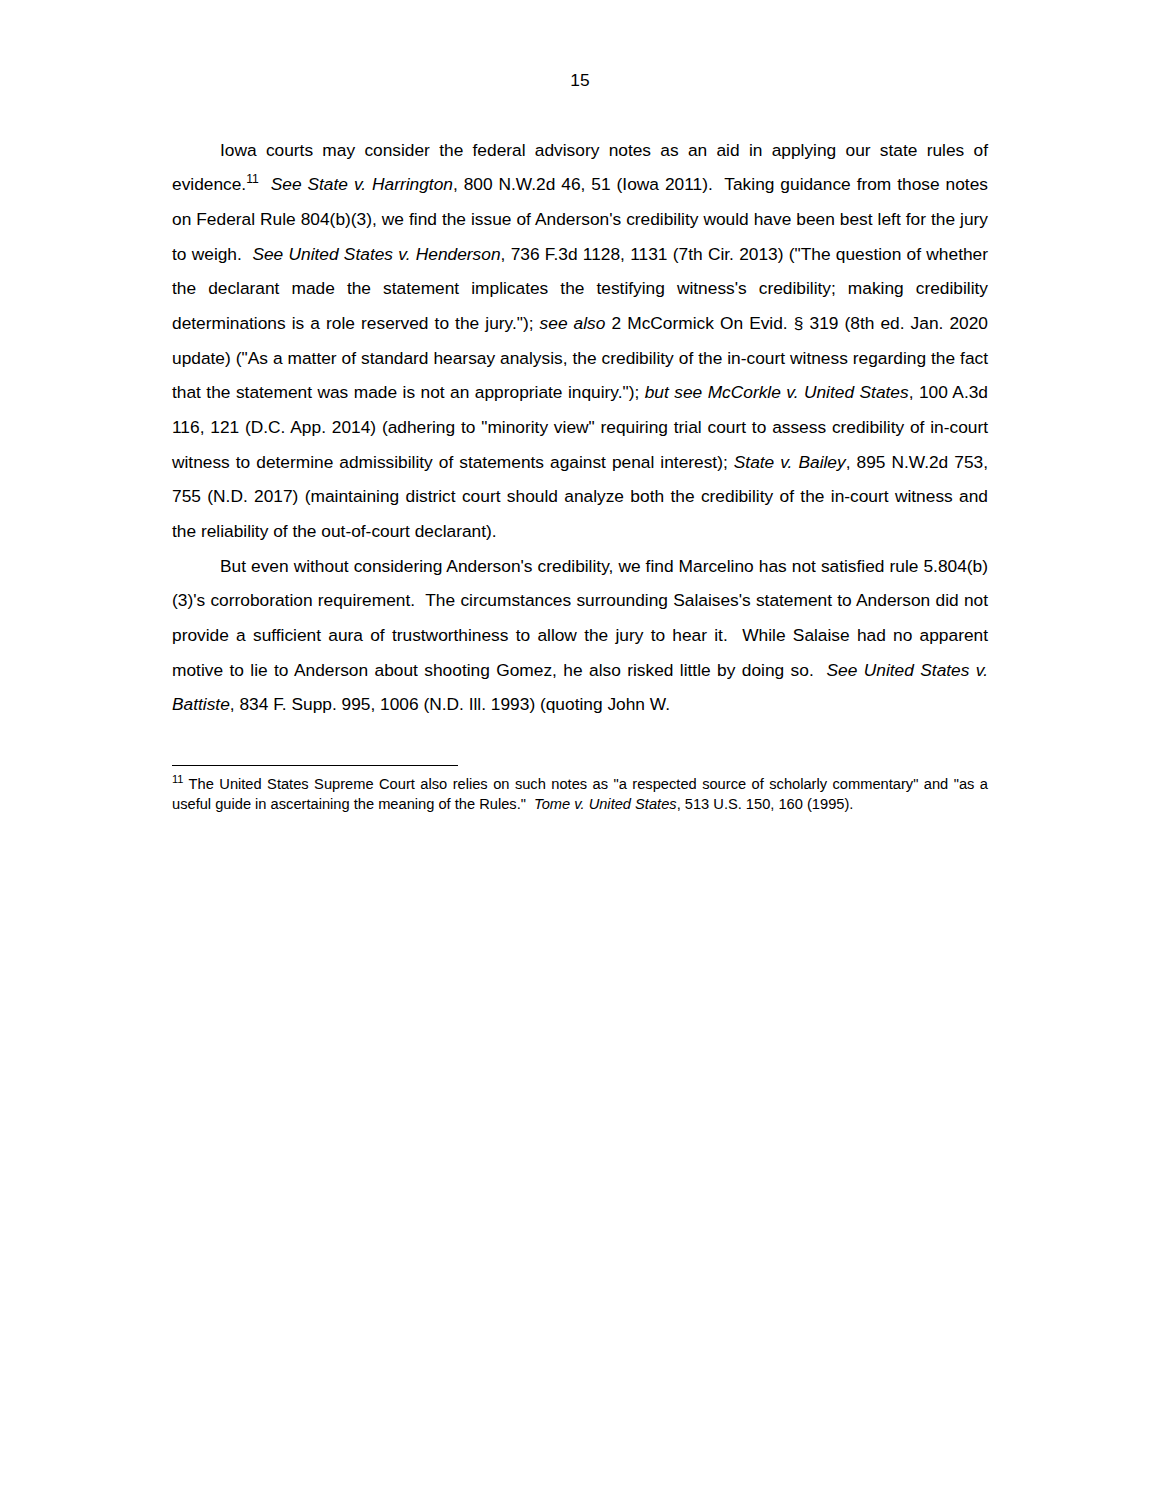15
Iowa courts may consider the federal advisory notes as an aid in applying our state rules of evidence.11 See State v. Harrington, 800 N.W.2d 46, 51 (Iowa 2011). Taking guidance from those notes on Federal Rule 804(b)(3), we find the issue of Anderson's credibility would have been best left for the jury to weigh. See United States v. Henderson, 736 F.3d 1128, 1131 (7th Cir. 2013) ("The question of whether the declarant made the statement implicates the testifying witness's credibility; making credibility determinations is a role reserved to the jury."); see also 2 McCormick On Evid. § 319 (8th ed. Jan. 2020 update) ("As a matter of standard hearsay analysis, the credibility of the in-court witness regarding the fact that the statement was made is not an appropriate inquiry."); but see McCorkle v. United States, 100 A.3d 116, 121 (D.C. App. 2014) (adhering to "minority view" requiring trial court to assess credibility of in-court witness to determine admissibility of statements against penal interest); State v. Bailey, 895 N.W.2d 753, 755 (N.D. 2017) (maintaining district court should analyze both the credibility of the in-court witness and the reliability of the out-of-court declarant).
But even without considering Anderson's credibility, we find Marcelino has not satisfied rule 5.804(b)(3)'s corroboration requirement. The circumstances surrounding Salaises's statement to Anderson did not provide a sufficient aura of trustworthiness to allow the jury to hear it. While Salaise had no apparent motive to lie to Anderson about shooting Gomez, he also risked little by doing so. See United States v. Battiste, 834 F. Supp. 995, 1006 (N.D. Ill. 1993) (quoting John W.
11 The United States Supreme Court also relies on such notes as "a respected source of scholarly commentary" and "as a useful guide in ascertaining the meaning of the Rules." Tome v. United States, 513 U.S. 150, 160 (1995).